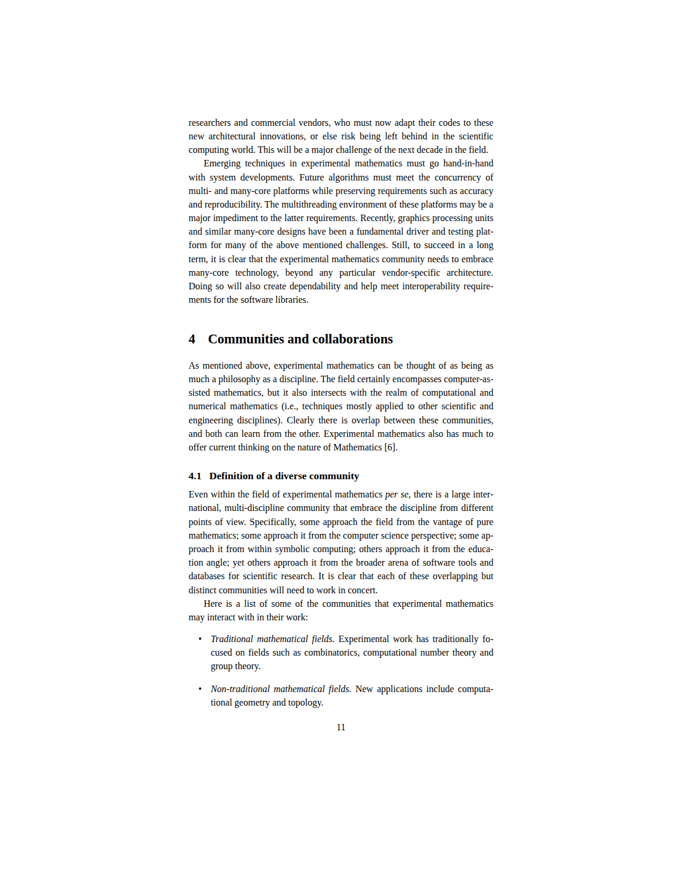researchers and commercial vendors, who must now adapt their codes to these new architectural innovations, or else risk being left behind in the scientific computing world. This will be a major challenge of the next decade in the field.
Emerging techniques in experimental mathematics must go hand-in-hand with system developments. Future algorithms must meet the concurrency of multi- and many-core platforms while preserving requirements such as accuracy and reproducibility. The multithreading environment of these platforms may be a major impediment to the latter requirements. Recently, graphics processing units and similar many-core designs have been a fundamental driver and testing platform for many of the above mentioned challenges. Still, to succeed in a long term, it is clear that the experimental mathematics community needs to embrace many-core technology, beyond any particular vendor-specific architecture. Doing so will also create dependability and help meet interoperability requirements for the software libraries.
4 Communities and collaborations
As mentioned above, experimental mathematics can be thought of as being as much a philosophy as a discipline. The field certainly encompasses computer-assisted mathematics, but it also intersects with the realm of computational and numerical mathematics (i.e., techniques mostly applied to other scientific and engineering disciplines). Clearly there is overlap between these communities, and both can learn from the other. Experimental mathematics also has much to offer current thinking on the nature of Mathematics [6].
4.1 Definition of a diverse community
Even within the field of experimental mathematics per se, there is a large international, multi-discipline community that embrace the discipline from different points of view. Specifically, some approach the field from the vantage of pure mathematics; some approach it from the computer science perspective; some approach it from within symbolic computing; others approach it from the education angle; yet others approach it from the broader arena of software tools and databases for scientific research. It is clear that each of these overlapping but distinct communities will need to work in concert.
Here is a list of some of the communities that experimental mathematics may interact with in their work:
Traditional mathematical fields. Experimental work has traditionally focused on fields such as combinatorics, computational number theory and group theory.
Non-traditional mathematical fields. New applications include computational geometry and topology.
11